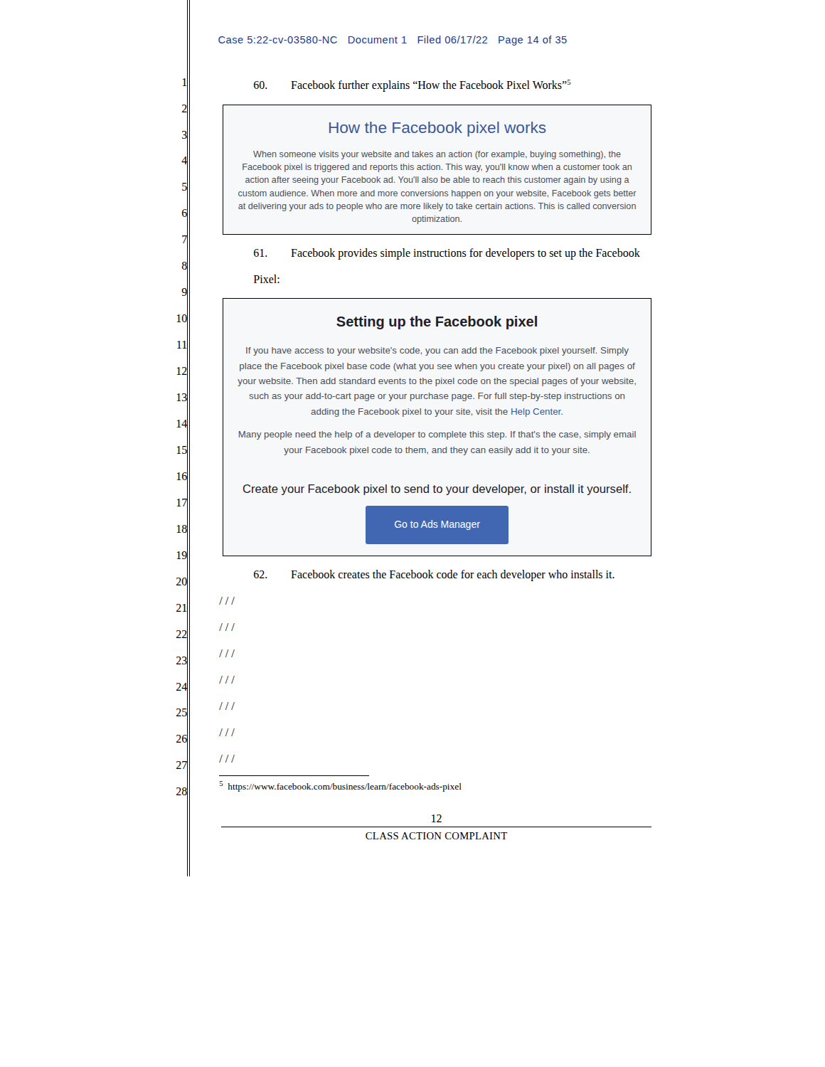Case 5:22-cv-03580-NC Document 1 Filed 06/17/22 Page 14 of 35
1
2
3
4
5
6
7
8
9
10
11
12
13
14
15
16
17
18
19
20
21
22
23
24
25
26
27
28
60. Facebook further explains “How the Facebook Pixel Works”5
How the Facebook pixel works
When someone visits your website and takes an action (for example, buying something), the Facebook pixel is triggered and reports this action. This way, you'll know when a customer took an action after seeing your Facebook ad. You'll also be able to reach this customer again by using a custom audience. When more and more conversions happen on your website, Facebook gets better at delivering your ads to people who are more likely to take certain actions. This is called conversion optimization.
61. Facebook provides simple instructions for developers to set up the Facebook Pixel:
Setting up the Facebook pixel
If you have access to your website's code, you can add the Facebook pixel yourself. Simply place the Facebook pixel base code (what you see when you create your pixel) on all pages of your website. Then add standard events to the pixel code on the special pages of your website, such as your add-to-cart page or your purchase page. For full step-by-step instructions on adding the Facebook pixel to your site, visit the Help Center.
Many people need the help of a developer to complete this step. If that's the case, simply email your Facebook pixel code to them, and they can easily add it to your site.
Create your Facebook pixel to send to your developer, or install it yourself.
Go to Ads Manager
62. Facebook creates the Facebook code for each developer who installs it.
/ / /
/ / /
/ / /
/ / /
/ / /
/ / /
/ / /
5 https://www.facebook.com/business/learn/facebook-ads-pixel
12
CLASS ACTION COMPLAINT